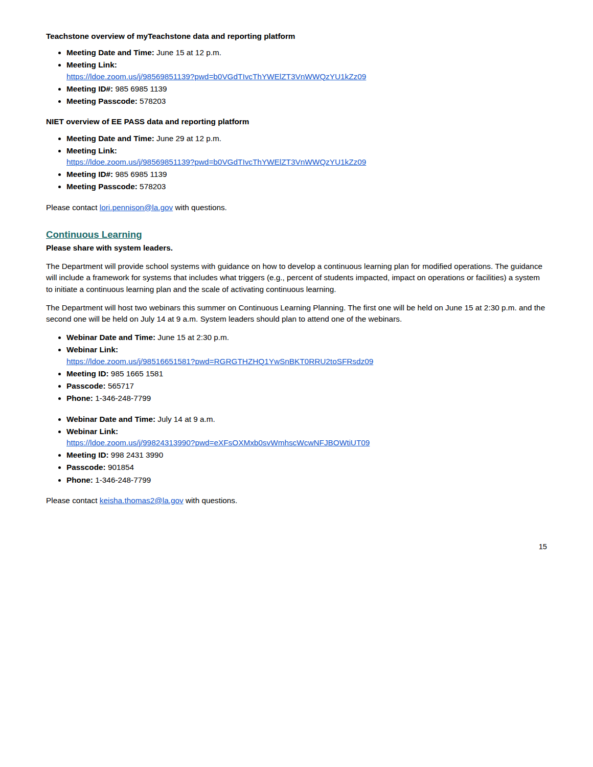Teachstone overview of myTeachstone data and reporting platform
Meeting Date and Time: June 15 at 12 p.m.
Meeting Link:
https://ldoe.zoom.us/j/98569851139?pwd=b0VGdTIvcThYWElZT3VnWWQzYU1kZz09
Meeting ID#: 985 6985 1139
Meeting Passcode: 578203
NIET overview of EE PASS data and reporting platform
Meeting Date and Time: June 29 at 12 p.m.
Meeting Link:
https://ldoe.zoom.us/j/98569851139?pwd=b0VGdTIvcThYWElZT3VnWWQzYU1kZz09
Meeting ID#: 985 6985 1139
Meeting Passcode: 578203
Please contact lori.pennison@la.gov with questions.
Continuous Learning
Please share with system leaders.
The Department will provide school systems with guidance on how to develop a continuous learning plan for modified operations. The guidance will include a framework for systems that includes what triggers (e.g., percent of students impacted, impact on operations or facilities) a system to initiate a continuous learning plan and the scale of activating continuous learning.
The Department will host two webinars this summer on Continuous Learning Planning. The first one will be held on June 15 at 2:30 p.m. and the second one will be held on July 14 at 9 a.m. System leaders should plan to attend one of the webinars.
Webinar Date and Time: June 15 at 2:30 p.m.
Webinar Link:
https://ldoe.zoom.us/j/98516651581?pwd=RGRGTHZHQ1YwSnBKT0RRU2toSFRsdz09
Meeting ID: 985 1665 1581
Passcode: 565717
Phone: 1-346-248-7799
Webinar Date and Time: July 14 at 9 a.m.
Webinar Link:
https://ldoe.zoom.us/j/99824313990?pwd=eXFsOXMxb0svWmhscWcwNFJBOWtiUT09
Meeting ID: 998 2431 3990
Passcode: 901854
Phone: 1-346-248-7799
Please contact keisha.thomas2@la.gov with questions.
15